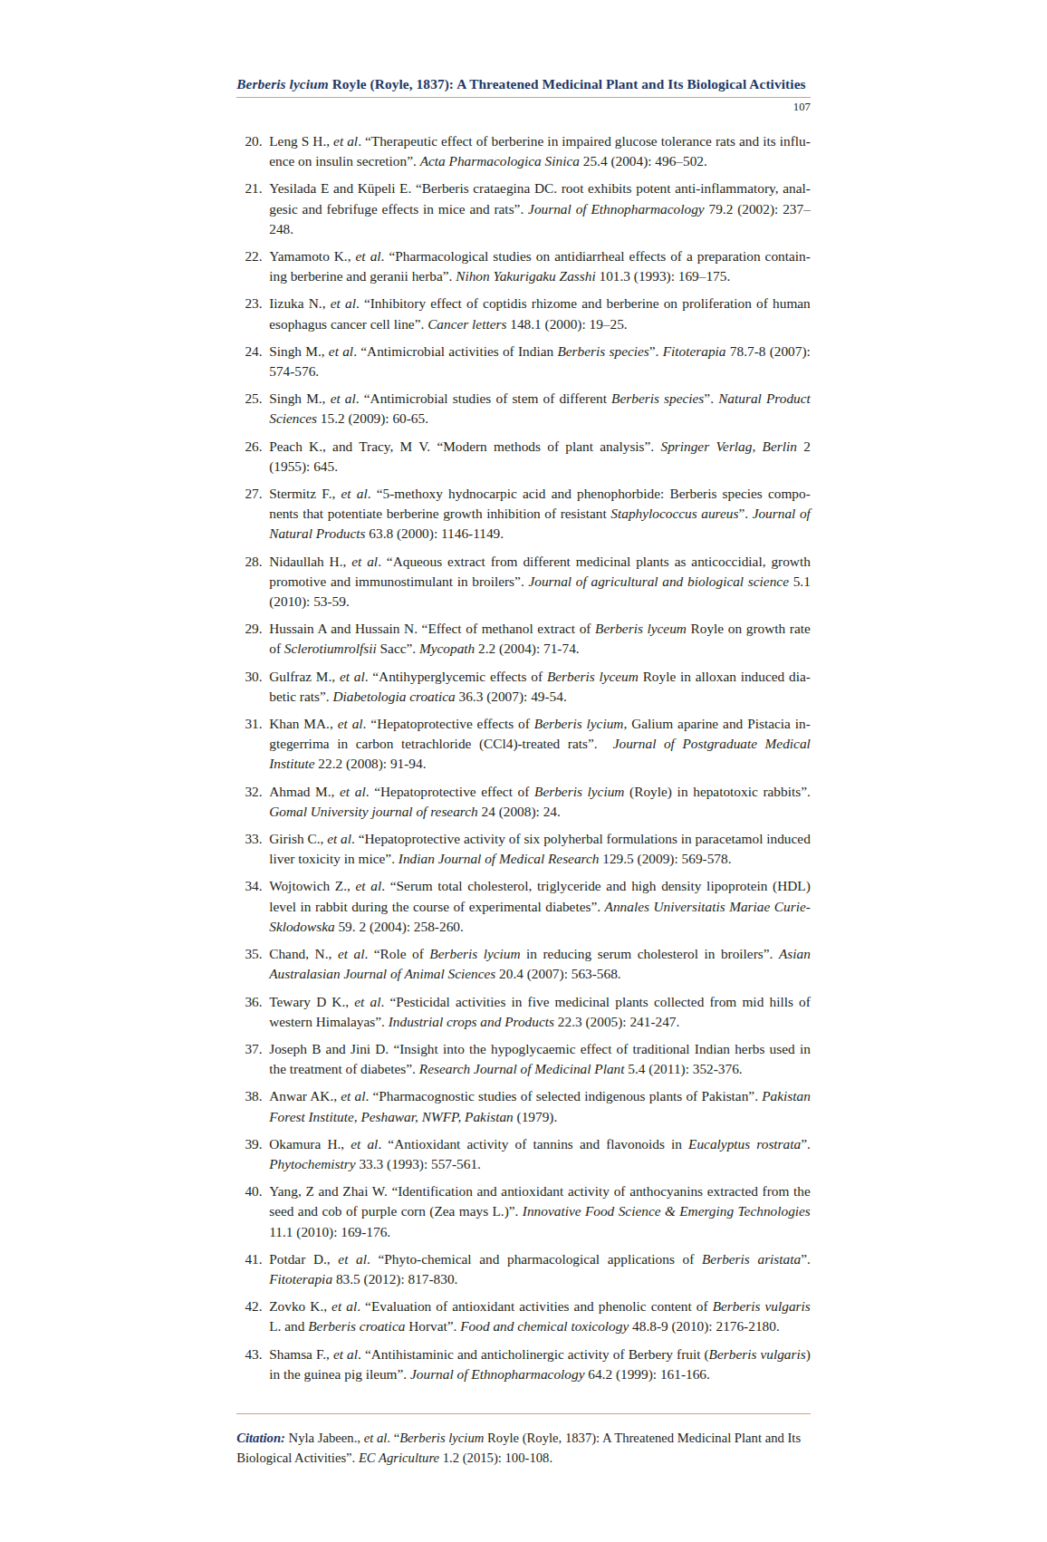Berberis lycium Royle (Royle, 1837): A Threatened Medicinal Plant and Its Biological Activities
107
20. Leng S H., et al. “Therapeutic effect of berberine in impaired glucose tolerance rats and its influence on insulin secretion”. Acta Pharmacologica Sinica 25.4 (2004): 496–502.
21. Yesilada E and Küpeli E. “Berberis crataegina DC. root exhibits potent anti-inflammatory, analgesic and febrifuge effects in mice and rats”. Journal of Ethnopharmacology 79.2 (2002): 237–248.
22. Yamamoto K., et al. “Pharmacological studies on antidiarrheal effects of a preparation containing berberine and geranii herba”. Nihon Yakurigaku Zasshi 101.3 (1993): 169–175.
23. Iizuka N., et al. “Inhibitory effect of coptidis rhizome and berberine on proliferation of human esophagus cancer cell line”. Cancer letters 148.1 (2000): 19–25.
24. Singh M., et al. “Antimicrobial activities of Indian Berberis species”. Fitoterapia 78.7-8 (2007): 574-576.
25. Singh M., et al. “Antimicrobial studies of stem of different Berberis species”. Natural Product Sciences 15.2 (2009): 60-65.
26. Peach K., and Tracy, M V. “Modern methods of plant analysis”. Springer Verlag, Berlin 2 (1955): 645.
27. Stermitz F., et al. “5-methoxy hydnocarpic acid and phenophorbide: Berberis species components that potentiate berberine growth inhibition of resistant Staphylococcus aureus”. Journal of Natural Products 63.8 (2000): 1146-1149.
28. Nidaullah H., et al. “Aqueous extract from different medicinal plants as anticoccidial, growth promotive and immunostimulant in broilers”. Journal of agricultural and biological science 5.1 (2010): 53-59.
29. Hussain A and Hussain N. “Effect of methanol extract of Berberis lyceum Royle on growth rate of Sclerotiumrolfsii Sacc”. Mycopath 2.2 (2004): 71-74.
30. Gulfraz M., et al. “Antihyperglycemic effects of Berberis lyceum Royle in alloxan induced diabetic rats”. Diabetologia croatica 36.3 (2007): 49-54.
31. Khan MA., et al. “Hepatoprotective effects of Berberis lycium, Galium aparine and Pistacia ingtegerrima in carbon tetrachloride (CCl4)-treated rats”. Journal of Postgraduate Medical Institute 22.2 (2008): 91-94.
32. Ahmad M., et al. “Hepatoprotective effect of Berberis lycium (Royle) in hepatotoxic rabbits”. Gomal University journal of research 24 (2008): 24.
33. Girish C., et al. “Hepatoprotective activity of six polyherbal formulations in paracetamol induced liver toxicity in mice”. Indian Journal of Medical Research 129.5 (2009): 569-578.
34. Wojtowich Z., et al. “Serum total cholesterol, triglyceride and high density lipoprotein (HDL) level in rabbit during the course of experimental diabetes”. Annales Universitatis Mariae Curie-Sklodowska 59. 2 (2004): 258-260.
35. Chand, N., et al. “Role of Berberis lycium in reducing serum cholesterol in broilers”. Asian Australasian Journal of Animal Sciences 20.4 (2007): 563-568.
36. Tewary D K., et al. “Pesticidal activities in five medicinal plants collected from mid hills of western Himalayas”. Industrial crops and Products 22.3 (2005): 241-247.
37. Joseph B and Jini D. “Insight into the hypoglycaemic effect of traditional Indian herbs used in the treatment of diabetes”. Research Journal of Medicinal Plant 5.4 (2011): 352-376.
38. Anwar AK., et al. “Pharmacognostic studies of selected indigenous plants of Pakistan”. Pakistan Forest Institute, Peshawar, NWFP, Pakistan (1979).
39. Okamura H., et al. “Antioxidant activity of tannins and flavonoids in Eucalyptus rostrata”. Phytochemistry 33.3 (1993): 557-561.
40. Yang, Z and Zhai W. “Identification and antioxidant activity of anthocyanins extracted from the seed and cob of purple corn (Zea mays L.)”. Innovative Food Science & Emerging Technologies 11.1 (2010): 169-176.
41. Potdar D., et al. “Phyto-chemical and pharmacological applications of Berberis aristata”. Fitoterapia 83.5 (2012): 817-830.
42. Zovko K., et al. “Evaluation of antioxidant activities and phenolic content of Berberis vulgaris L. and Berberis croatica Horvat”. Food and chemical toxicology 48.8-9 (2010): 2176-2180.
43. Shamsa F., et al. “Antihistaminic and anticholinergic activity of Berbery fruit (Berberis vulgaris) in the guinea pig ileum”. Journal of Ethnopharmacology 64.2 (1999): 161-166.
Citation: Nyla Jabeen., et al. “Berberis lycium Royle (Royle, 1837): A Threatened Medicinal Plant and Its Biological Activities”. EC Agriculture 1.2 (2015): 100-108.